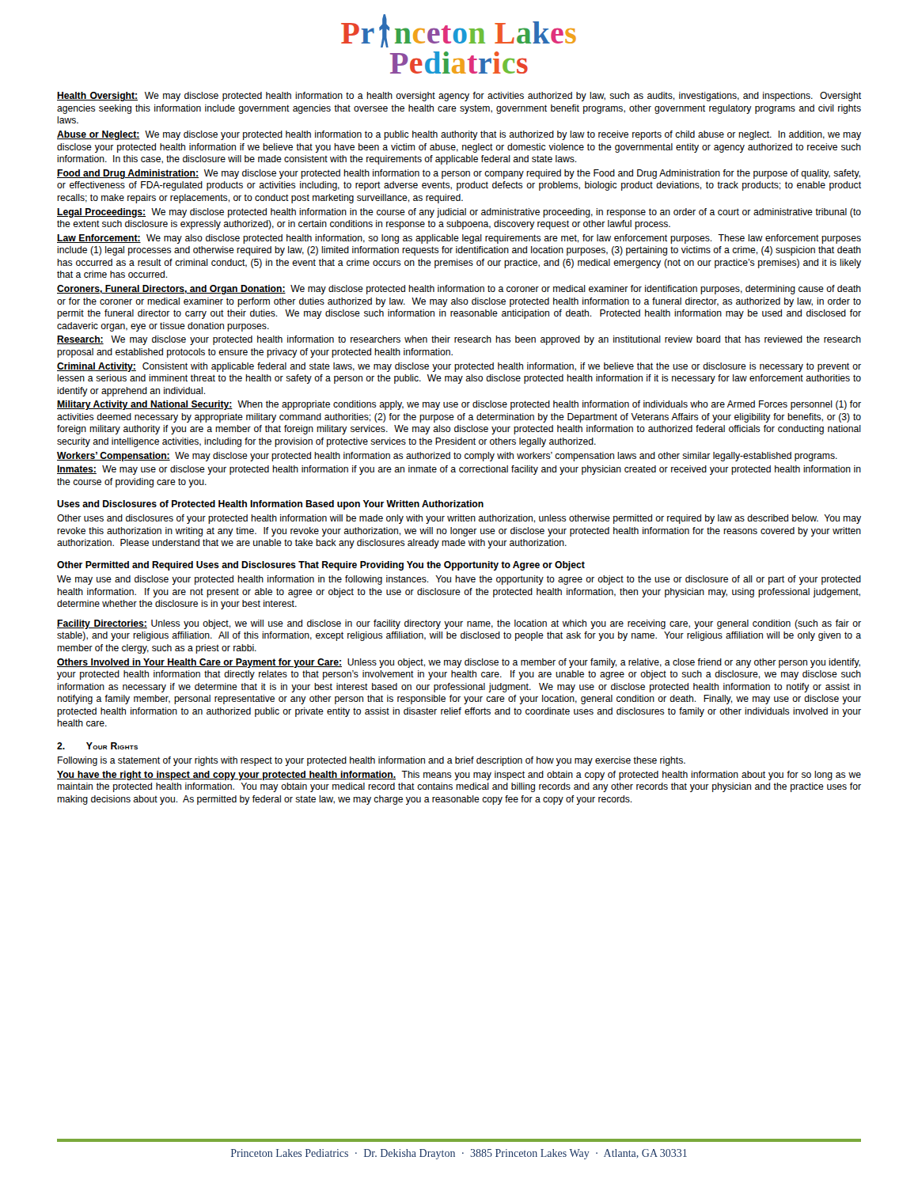Pr nceton Lakes Pediatrics
Health Oversight: We may disclose protected health information to a health oversight agency for activities authorized by law, such as audits, investigations, and inspections. Oversight agencies seeking this information include government agencies that oversee the health care system, government benefit programs, other government regulatory programs and civil rights laws.
Abuse or Neglect: We may disclose your protected health information to a public health authority that is authorized by law to receive reports of child abuse or neglect. In addition, we may disclose your protected health information if we believe that you have been a victim of abuse, neglect or domestic violence to the governmental entity or agency authorized to receive such information. In this case, the disclosure will be made consistent with the requirements of applicable federal and state laws.
Food and Drug Administration: We may disclose your protected health information to a person or company required by the Food and Drug Administration for the purpose of quality, safety, or effectiveness of FDA-regulated products or activities including, to report adverse events, product defects or problems, biologic product deviations, to track products; to enable product recalls; to make repairs or replacements, or to conduct post marketing surveillance, as required.
Legal Proceedings: We may disclose protected health information in the course of any judicial or administrative proceeding, in response to an order of a court or administrative tribunal (to the extent such disclosure is expressly authorized), or in certain conditions in response to a subpoena, discovery request or other lawful process.
Law Enforcement: We may also disclose protected health information, so long as applicable legal requirements are met, for law enforcement purposes. These law enforcement purposes include (1) legal processes and otherwise required by law, (2) limited information requests for identification and location purposes, (3) pertaining to victims of a crime, (4) suspicion that death has occurred as a result of criminal conduct, (5) in the event that a crime occurs on the premises of our practice, and (6) medical emergency (not on our practice’s premises) and it is likely that a crime has occurred.
Coroners, Funeral Directors, and Organ Donation: We may disclose protected health information to a coroner or medical examiner for identification purposes, determining cause of death or for the coroner or medical examiner to perform other duties authorized by law. We may also disclose protected health information to a funeral director, as authorized by law, in order to permit the funeral director to carry out their duties. We may disclose such information in reasonable anticipation of death. Protected health information may be used and disclosed for cadaveric organ, eye or tissue donation purposes.
Research: We may disclose your protected health information to researchers when their research has been approved by an institutional review board that has reviewed the research proposal and established protocols to ensure the privacy of your protected health information.
Criminal Activity: Consistent with applicable federal and state laws, we may disclose your protected health information, if we believe that the use or disclosure is necessary to prevent or lessen a serious and imminent threat to the health or safety of a person or the public. We may also disclose protected health information if it is necessary for law enforcement authorities to identify or apprehend an individual.
Military Activity and National Security: When the appropriate conditions apply, we may use or disclose protected health information of individuals who are Armed Forces personnel (1) for activities deemed necessary by appropriate military command authorities; (2) for the purpose of a determination by the Department of Veterans Affairs of your eligibility for benefits, or (3) to foreign military authority if you are a member of that foreign military services. We may also disclose your protected health information to authorized federal officials for conducting national security and intelligence activities, including for the provision of protective services to the President or others legally authorized.
Workers’ Compensation: We may disclose your protected health information as authorized to comply with workers’ compensation laws and other similar legally-established programs.
Inmates: We may use or disclose your protected health information if you are an inmate of a correctional facility and your physician created or received your protected health information in the course of providing care to you.
Uses and Disclosures of Protected Health Information Based upon Your Written Authorization
Other uses and disclosures of your protected health information will be made only with your written authorization, unless otherwise permitted or required by law as described below. You may revoke this authorization in writing at any time. If you revoke your authorization, we will no longer use or disclose your protected health information for the reasons covered by your written authorization. Please understand that we are unable to take back any disclosures already made with your authorization.
Other Permitted and Required Uses and Disclosures That Require Providing You the Opportunity to Agree or Object
We may use and disclose your protected health information in the following instances. You have the opportunity to agree or object to the use or disclosure of all or part of your protected health information. If you are not present or able to agree or object to the use or disclosure of the protected health information, then your physician may, using professional judgement, determine whether the disclosure is in your best interest.
Facility Directories: Unless you object, we will use and disclose in our facility directory your name, the location at which you are receiving care, your general condition (such as fair or stable), and your religious affiliation. All of this information, except religious affiliation, will be disclosed to people that ask for you by name. Your religious affiliation will be only given to a member of the clergy, such as a priest or rabbi.
Others Involved in Your Health Care or Payment for your Care: Unless you object, we may disclose to a member of your family, a relative, a close friend or any other person you identify, your protected health information that directly relates to that person’s involvement in your health care. If you are unable to agree or object to such a disclosure, we may disclose such information as necessary if we determine that it is in your best interest based on our professional judgment. We may use or disclose protected health information to notify or assist in notifying a family member, personal representative or any other person that is responsible for your care of your location, general condition or death. Finally, we may use or disclose your protected health information to an authorized public or private entity to assist in disaster relief efforts and to coordinate uses and disclosures to family or other individuals involved in your health care.
2. Your Rights
Following is a statement of your rights with respect to your protected health information and a brief description of how you may exercise these rights.
You have the right to inspect and copy your protected health information. This means you may inspect and obtain a copy of protected health information about you for so long as we maintain the protected health information. You may obtain your medical record that contains medical and billing records and any other records that your physician and the practice uses for making decisions about you. As permitted by federal or state law, we may charge you a reasonable copy fee for a copy of your records.
Princeton Lakes Pediatrics · Dr. Dekisha Drayton · 3885 Princeton Lakes Way · Atlanta, GA 30331